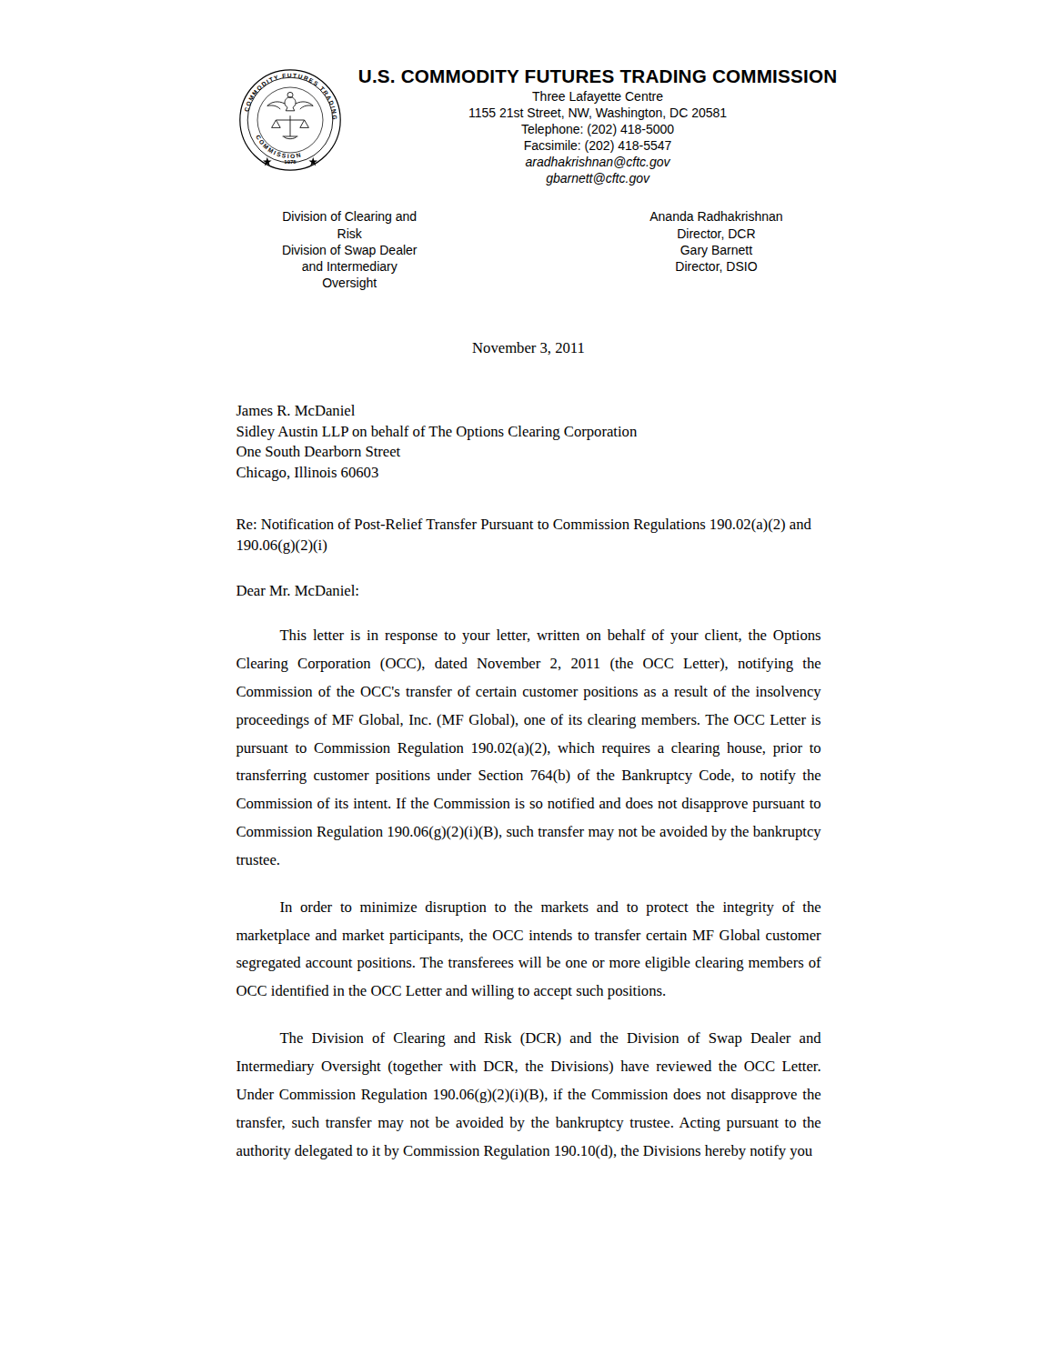COMMODITY FUTURES TRADING COMMISSION 1975
U.S. COMMODITY FUTURES TRADING COMMISSION
Three Lafayette Centre
1155 21st Street, NW, Washington, DC 20581
Telephone: (202) 418-5000
Facsimile: (202) 418-5547
aradhakrishnan@cftc.gov
gbarnett@cftc.gov
Division of Clearing and
Risk
Division of Swap Dealer
and Intermediary
Oversight
Ananda Radhakrishnan
Director, DCR
Gary Barnett
Director, DSIO
November 3, 2011
James R. McDaniel
Sidley Austin LLP on behalf of The Options Clearing Corporation
One South Dearborn Street
Chicago, Illinois 60603
Re: Notification of Post-Relief Transfer Pursuant to Commission Regulations 190.02(a)(2) and 190.06(g)(2)(i)
Dear Mr. McDaniel:
This letter is in response to your letter, written on behalf of your client, the Options Clearing Corporation (OCC), dated November 2, 2011 (the OCC Letter), notifying the Commission of the OCC's transfer of certain customer positions as a result of the insolvency proceedings of MF Global, Inc. (MF Global), one of its clearing members. The OCC Letter is pursuant to Commission Regulation 190.02(a)(2), which requires a clearing house, prior to transferring customer positions under Section 764(b) of the Bankruptcy Code, to notify the Commission of its intent. If the Commission is so notified and does not disapprove pursuant to Commission Regulation 190.06(g)(2)(i)(B), such transfer may not be avoided by the bankruptcy trustee.
In order to minimize disruption to the markets and to protect the integrity of the marketplace and market participants, the OCC intends to transfer certain MF Global customer segregated account positions. The transferees will be one or more eligible clearing members of OCC identified in the OCC Letter and willing to accept such positions.
The Division of Clearing and Risk (DCR) and the Division of Swap Dealer and Intermediary Oversight (together with DCR, the Divisions) have reviewed the OCC Letter. Under Commission Regulation 190.06(g)(2)(i)(B), if the Commission does not disapprove the transfer, such transfer may not be avoided by the bankruptcy trustee. Acting pursuant to the authority delegated to it by Commission Regulation 190.10(d), the Divisions hereby notify you